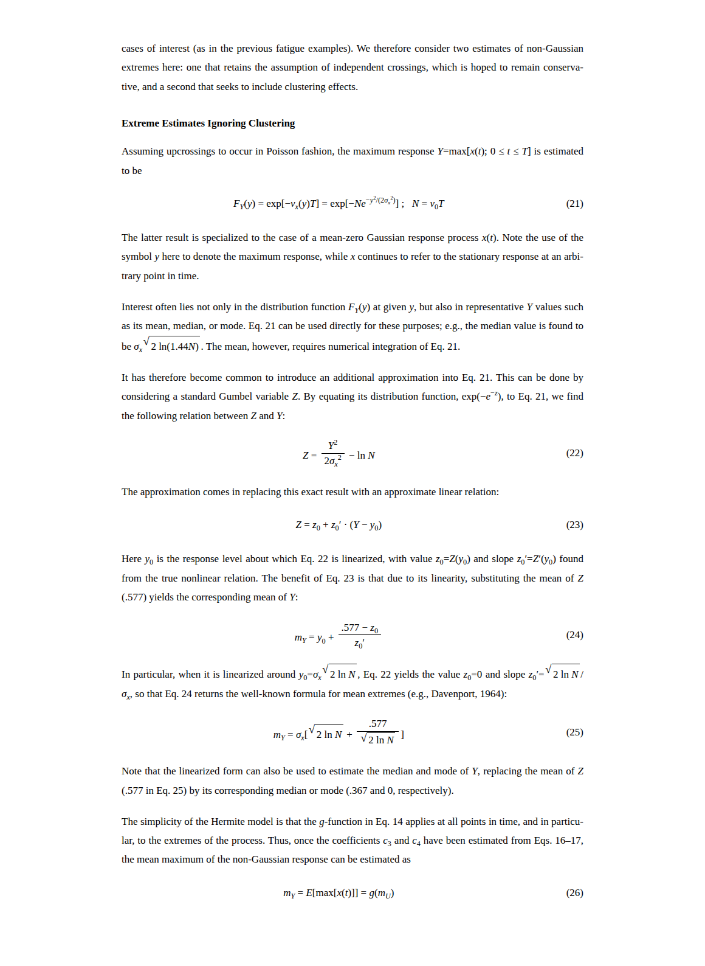cases of interest (as in the previous fatigue examples). We therefore consider two estimates of non-Gaussian extremes here: one that retains the assumption of independent crossings, which is hoped to remain conservative, and a second that seeks to include clustering effects.
Extreme Estimates Ignoring Clustering
Assuming upcrossings to occur in Poisson fashion, the maximum response Y=max[x(t); 0 ≤ t ≤ T] is estimated to be
FY(y) = exp[−νx(y)T] = exp[−Ne−y2/(2σx2)] ; N = ν0T
(21)
The latter result is specialized to the case of a mean-zero Gaussian response process x(t). Note the use of the symbol y here to denote the maximum response, while x continues to refer to the stationary response at an arbitrary point in time.
Interest often lies not only in the distribution function FY(y) at given y, but also in representative Y values such as its mean, median, or mode. Eq. 21 can be used directly for these purposes; e.g., the median value is found to be σx 2 ln(1.44N). The mean, however, requires numerical integration of Eq. 21.
It has therefore become common to introduce an additional approximation into Eq. 21. This can be done by considering a standard Gumbel variable Z. By equating its distribution function, exp(−e−z), to Eq. 21, we find the following relation between Z and Y:
Z = Y22σx2 − ln N
(22)
The approximation comes in replacing this exact result with an approximate linear relation:
Z = z0 + z0′ · (Y − y0)
(23)
Here y0 is the response level about which Eq. 22 is linearized, with value z0=Z(y0) and slope z0′=Z′(y0) found from the true nonlinear relation. The benefit of Eq. 23 is that due to its linearity, substituting the mean of Z (.577) yields the corresponding mean of Y:
mY = y0 + .577 − z0 z0′
(24)
In particular, when it is linearized around y0=σx 2 ln N, Eq. 22 yields the value z0=0 and slope z0′=2 ln N/σx, so that Eq. 24 returns the well-known formula for mean extremes (e.g., Davenport, 1964):
mY = σx[2 ln N + .5772 ln N]
(25)
Note that the linearized form can also be used to estimate the median and mode of Y, replacing the mean of Z (.577 in Eq. 25) by its corresponding median or mode (.367 and 0, respectively).
The simplicity of the Hermite model is that the g-function in Eq. 14 applies at all points in time, and in particular, to the extremes of the process. Thus, once the coefficients c3 and c4 have been estimated from Eqs. 16–17, the mean maximum of the non-Gaussian response can be estimated as
mY = E[max[x(t)]] = g(mU)
(26)